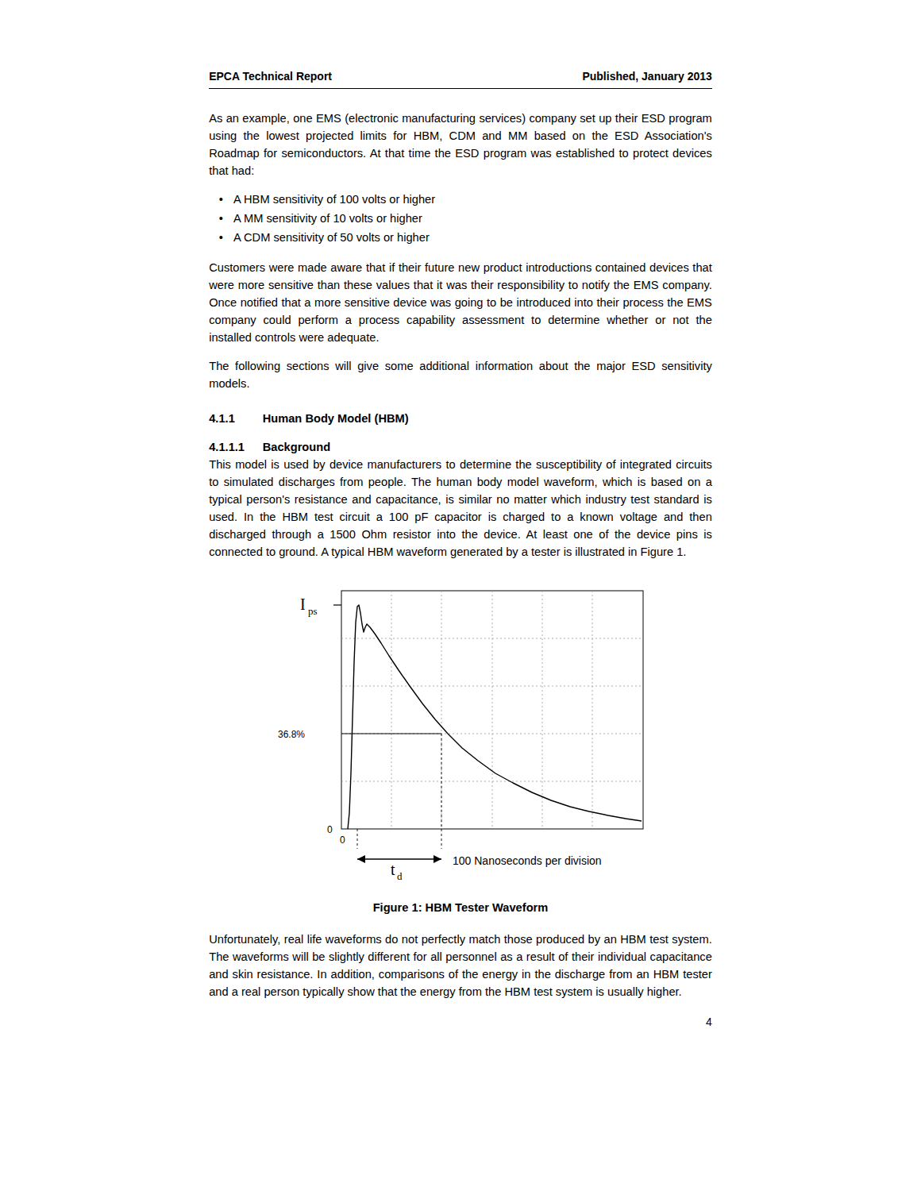EPCA Technical Report Published, January 2013
As an example, one EMS (electronic manufacturing services) company set up their ESD program using the lowest projected limits for HBM, CDM and MM based on the ESD Association's Roadmap for semiconductors. At that time the ESD program was established to protect devices that had:
A HBM sensitivity of 100 volts or higher
A MM sensitivity of 10 volts or higher
A CDM sensitivity of 50 volts or higher
Customers were made aware that if their future new product introductions contained devices that were more sensitive than these values that it was their responsibility to notify the EMS company. Once notified that a more sensitive device was going to be introduced into their process the EMS company could perform a process capability assessment to determine whether or not the installed controls were adequate.
The following sections will give some additional information about the major ESD sensitivity models.
4.1.1 Human Body Model (HBM)
4.1.1.1 Background
This model is used by device manufacturers to determine the susceptibility of integrated circuits to simulated discharges from people. The human body model waveform, which is based on a typical person's resistance and capacitance, is similar no matter which industry test standard is used. In the HBM test circuit a 100 pF capacitor is charged to a known voltage and then discharged through a 1500 Ohm resistor into the device. At least one of the device pins is connected to ground. A typical HBM waveform generated by a tester is illustrated in Figure 1.
I ps 36.8% 0 0 t d 100 Nanoseconds per division
Figure 1: HBM Tester Waveform
Unfortunately, real life waveforms do not perfectly match those produced by an HBM test system. The waveforms will be slightly different for all personnel as a result of their individual capacitance and skin resistance. In addition, comparisons of the energy in the discharge from an HBM tester and a real person typically show that the energy from the HBM test system is usually higher.
4